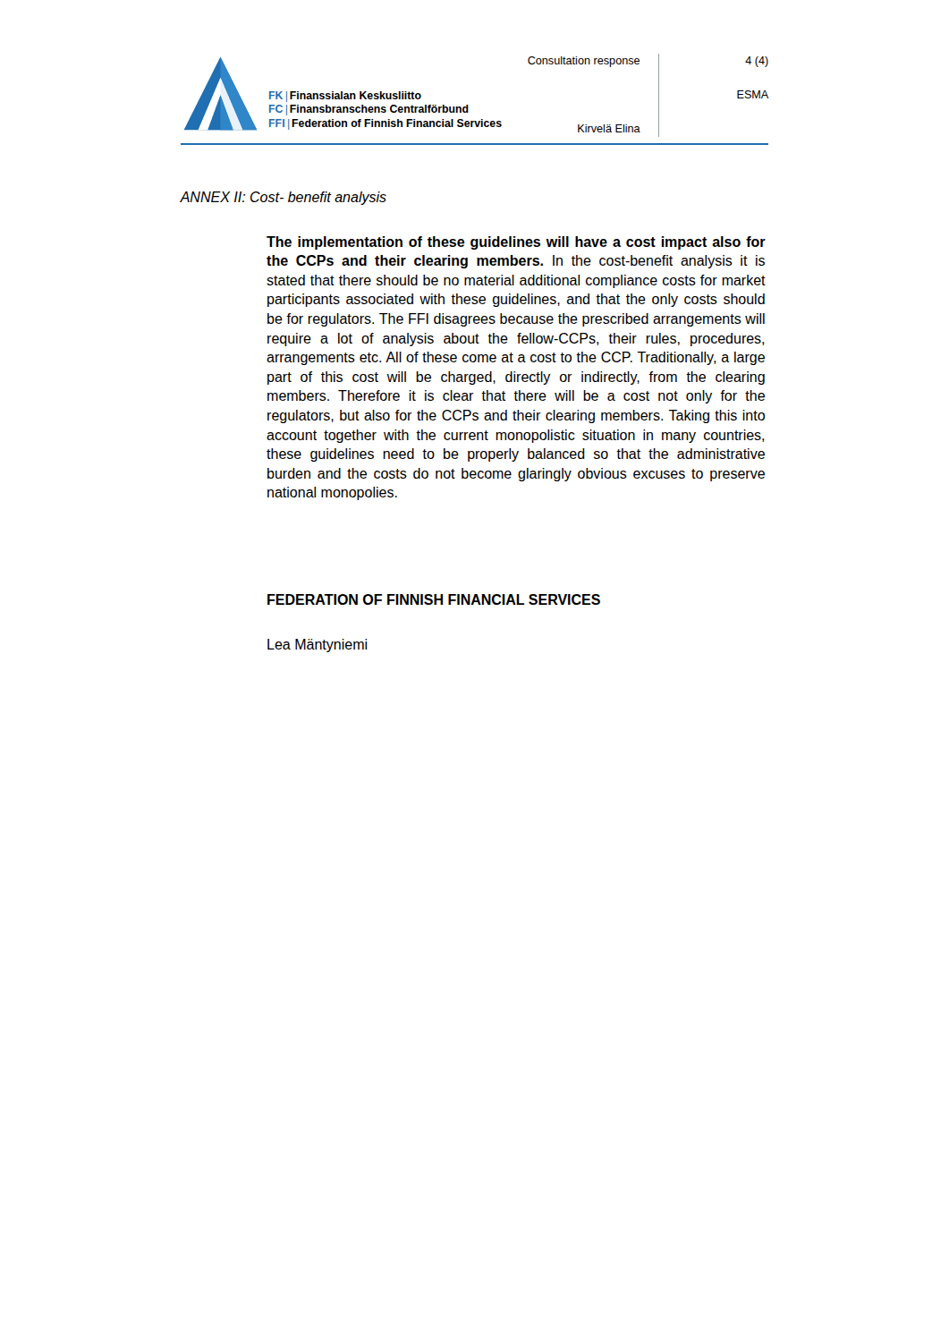| FK / Finanssialan Keskusliitto FC / Finansbranschens Centralförbund FFI / Federation of Finnish Financial Services | Consultation response Kirvelä Elina | 4 (4) ESMA |
ANNEX II: Cost- benefit analysis
The implementation of these guidelines will have a cost impact also for the CCPs and their clearing members. In the cost-benefit analysis it is stated that there should be no material additional compliance costs for market participants associated with these guidelines, and that the only costs should be for regulators. The FFI disagrees because the prescribed arrangements will require a lot of analysis about the fellow-CCPs, their rules, procedures, arrangements etc. All of these come at a cost to the CCP. Traditionally, a large part of this cost will be charged, directly or indirectly, from the clearing members. Therefore it is clear that there will be a cost not only for the regulators, but also for the CCPs and their clearing members. Taking this into account together with the current monopolistic situation in many countries, these guidelines need to be properly balanced so that the administrative burden and the costs do not become glaringly obvious excuses to preserve national monopolies.
FEDERATION OF FINNISH FINANCIAL SERVICES
Lea Mäntyniemi